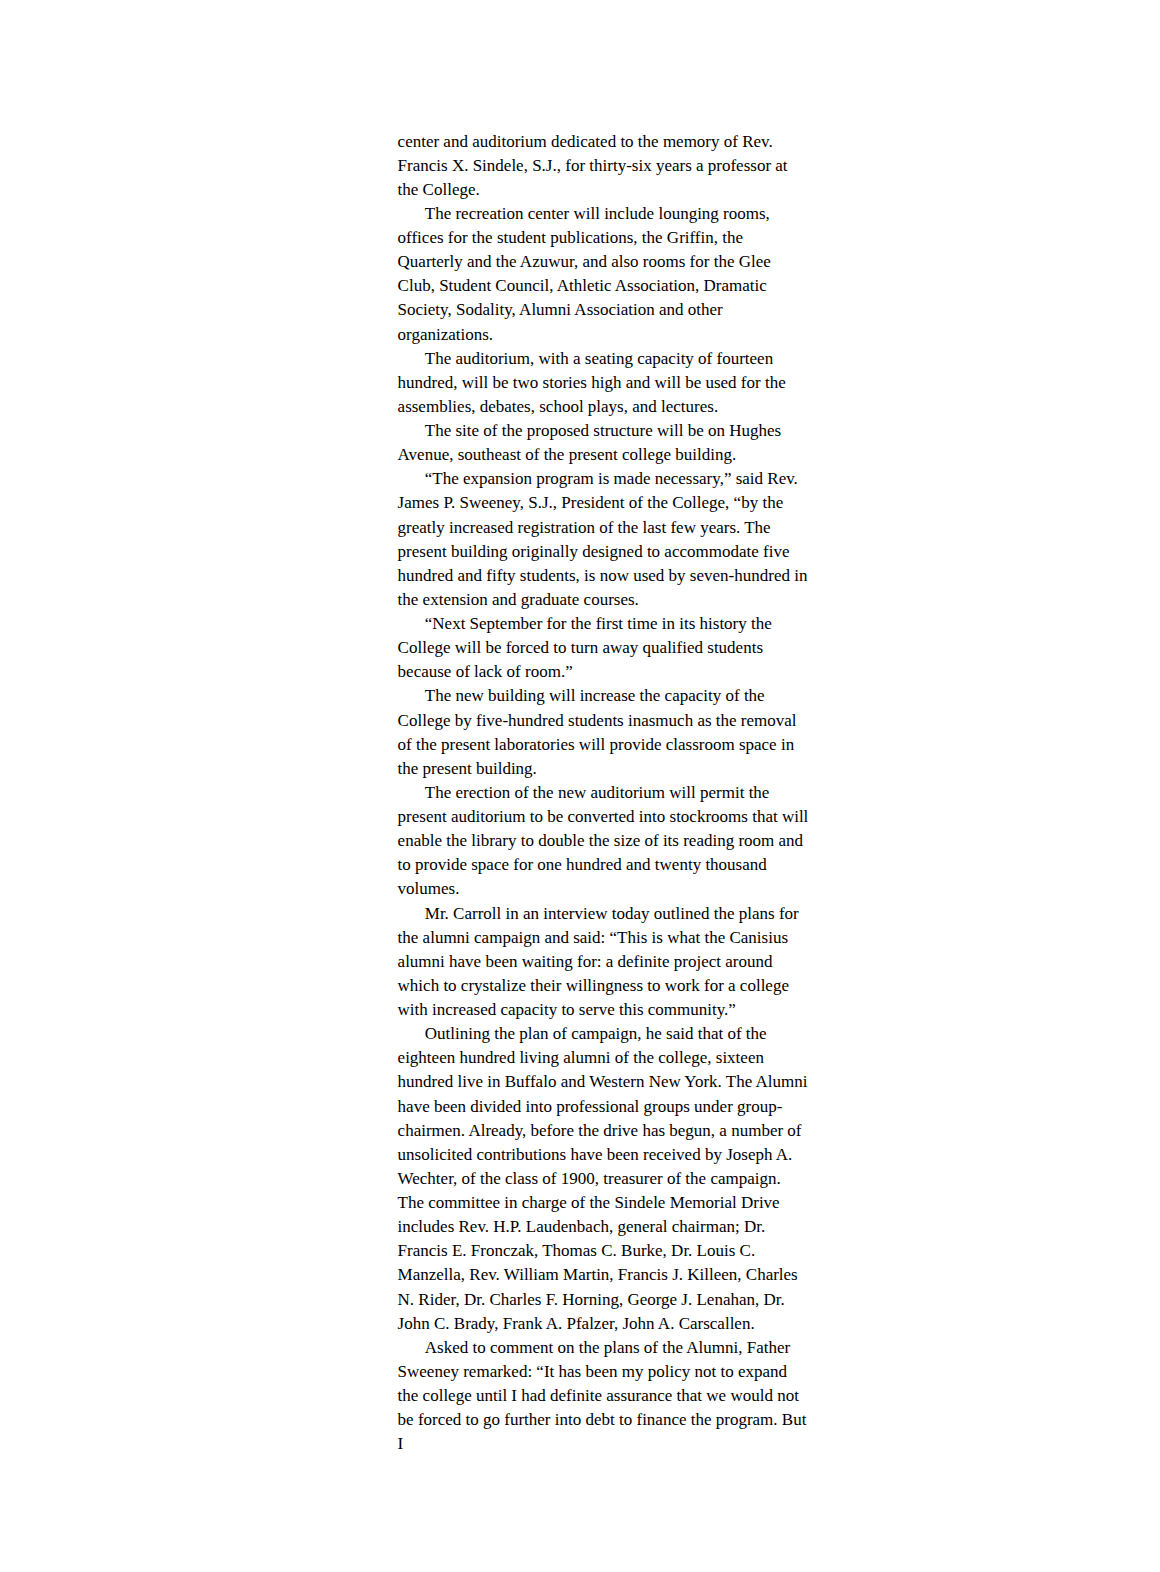center and auditorium dedicated to the memory of Rev. Francis X. Sindele, S.J., for thirty-six years a professor at the College.
The recreation center will include lounging rooms, offices for the student publications, the Griffin, the Quarterly and the Azuwur, and also rooms for the Glee Club, Student Council, Athletic Association, Dramatic Society, Sodality, Alumni Association and other organizations.
The auditorium, with a seating capacity of fourteen hundred, will be two stories high and will be used for the assemblies, debates, school plays, and lectures.
The site of the proposed structure will be on Hughes Avenue, southeast of the present college building.
“The expansion program is made necessary,” said Rev. James P. Sweeney, S.J., President of the College, “by the greatly increased registration of the last few years. The present building originally designed to accommodate five hundred and fifty students, is now used by seven-hundred in the extension and graduate courses.
“Next September for the first time in its history the College will be forced to turn away qualified students because of lack of room.”
The new building will increase the capacity of the College by five-hundred students inasmuch as the removal of the present laboratories will provide classroom space in the present building.
The erection of the new auditorium will permit the present auditorium to be converted into stockrooms that will enable the library to double the size of its reading room and to provide space for one hundred and twenty thousand volumes.
Mr. Carroll in an interview today outlined the plans for the alumni campaign and said: “This is what the Canisius alumni have been waiting for: a definite project around which to crystalize their willingness to work for a college with increased capacity to serve this community.”
Outlining the plan of campaign, he said that of the eighteen hundred living alumni of the college, sixteen hundred live in Buffalo and Western New York. The Alumni have been divided into professional groups under group-chairmen. Already, before the drive has begun, a number of unsolicited contributions have been received by Joseph A. Wechter, of the class of 1900, treasurer of the campaign. The committee in charge of the Sindele Memorial Drive includes Rev. H.P. Laudenbach, general chairman; Dr. Francis E. Fronczak, Thomas C. Burke, Dr. Louis C. Manzella, Rev. William Martin, Francis J. Killeen, Charles N. Rider, Dr. Charles F. Horning, George J. Lenahan, Dr. John C. Brady, Frank A. Pfalzer, John A. Carscallen.
Asked to comment on the plans of the Alumni, Father Sweeney remarked: “It has been my policy not to expand the college until I had definite assurance that we would not be forced to go further into debt to finance the program. But I